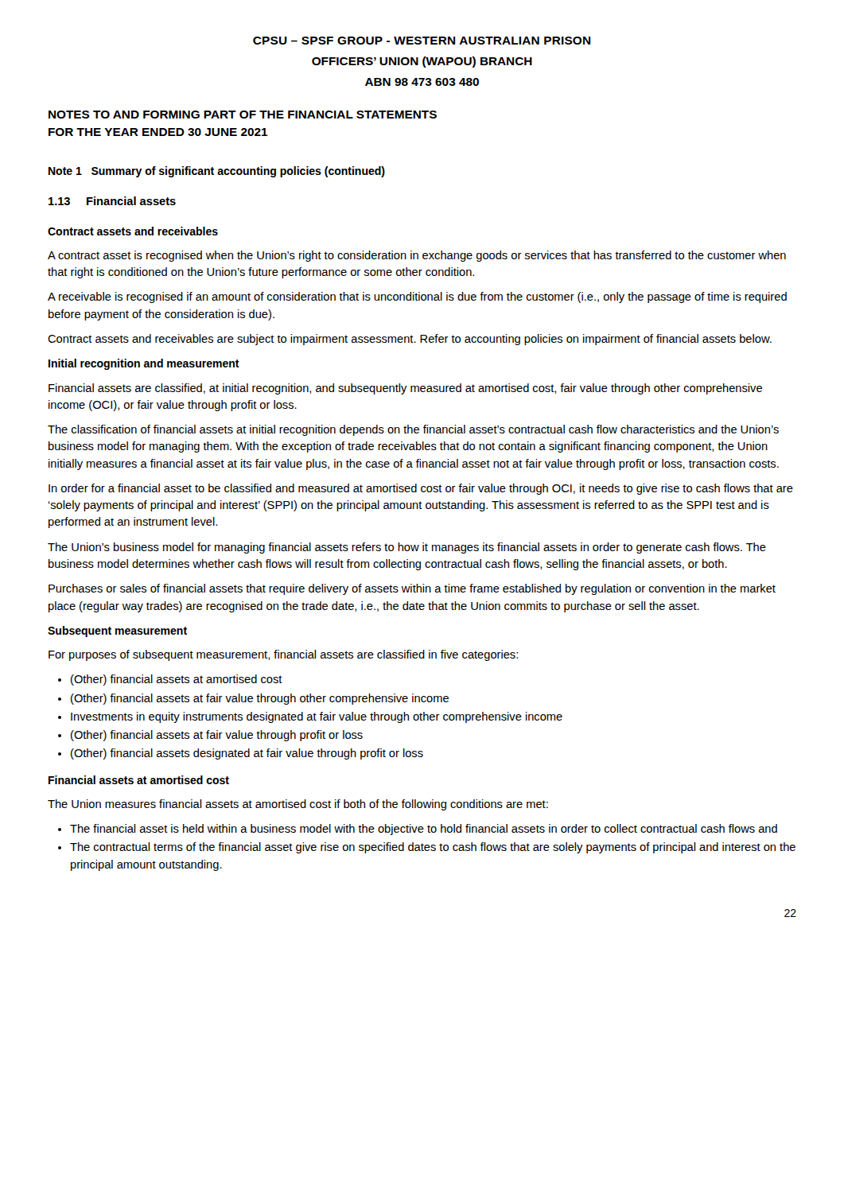CPSU – SPSF GROUP - WESTERN AUSTRALIAN PRISON
OFFICERS’ UNION (WAPOU) BRANCH
ABN 98 473 603 480
NOTES TO AND FORMING PART OF THE FINANCIAL STATEMENTS
FOR THE YEAR ENDED 30 JUNE 2021
Note 1 Summary of significant accounting policies (continued)
1.13 Financial assets
Contract assets and receivables
A contract asset is recognised when the Union’s right to consideration in exchange goods or services that has transferred to the customer when that right is conditioned on the Union’s future performance or some other condition.
A receivable is recognised if an amount of consideration that is unconditional is due from the customer (i.e., only the passage of time is required before payment of the consideration is due).
Contract assets and receivables are subject to impairment assessment. Refer to accounting policies on impairment of financial assets below.
Initial recognition and measurement
Financial assets are classified, at initial recognition, and subsequently measured at amortised cost, fair value through other comprehensive income (OCI), or fair value through profit or loss.
The classification of financial assets at initial recognition depends on the financial asset’s contractual cash flow characteristics and the Union’s business model for managing them. With the exception of trade receivables that do not contain a significant financing component, the Union initially measures a financial asset at its fair value plus, in the case of a financial asset not at fair value through profit or loss, transaction costs.
In order for a financial asset to be classified and measured at amortised cost or fair value through OCI, it needs to give rise to cash flows that are ‘solely payments of principal and interest’ (SPPI) on the principal amount outstanding. This assessment is referred to as the SPPI test and is performed at an instrument level.
The Union’s business model for managing financial assets refers to how it manages its financial assets in order to generate cash flows. The business model determines whether cash flows will result from collecting contractual cash flows, selling the financial assets, or both.
Purchases or sales of financial assets that require delivery of assets within a time frame established by regulation or convention in the market place (regular way trades) are recognised on the trade date, i.e., the date that the Union commits to purchase or sell the asset.
Subsequent measurement
For purposes of subsequent measurement, financial assets are classified in five categories:
(Other) financial assets at amortised cost
(Other) financial assets at fair value through other comprehensive income
Investments in equity instruments designated at fair value through other comprehensive income
(Other) financial assets at fair value through profit or loss
(Other) financial assets designated at fair value through profit or loss
Financial assets at amortised cost
The Union measures financial assets at amortised cost if both of the following conditions are met:
The financial asset is held within a business model with the objective to hold financial assets in order to collect contractual cash flows and
The contractual terms of the financial asset give rise on specified dates to cash flows that are solely payments of principal and interest on the principal amount outstanding.
22